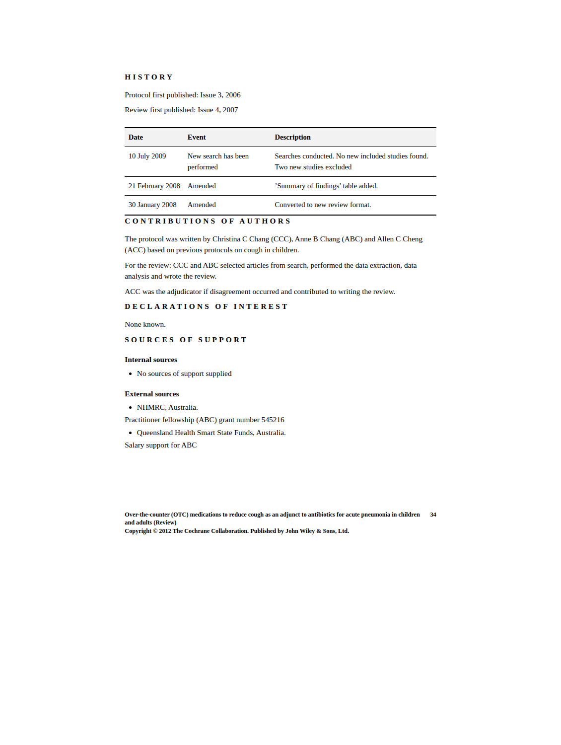History
Protocol first published: Issue 3, 2006
Review first published: Issue 4, 2007
| Date | Event | Description |
| --- | --- | --- |
| 10 July 2009 | New search has been performed | Searches conducted. No new included studies found. Two new studies excluded |
| 21 February 2008 | Amended | ’Summary of findings’ table added. |
| 30 January 2008 | Amended | Converted to new review format. |
Contributions of authors
The protocol was written by Christina C Chang (CCC), Anne B Chang (ABC) and Allen C Cheng (ACC) based on previous protocols on cough in children.
For the review: CCC and ABC selected articles from search, performed the data extraction, data analysis and wrote the review.
ACC was the adjudicator if disagreement occurred and contributed to writing the review.
Declarations of interest
None known.
Sources of support
Internal sources
No sources of support supplied
External sources
NHMRC, Australia.
Practitioner fellowship (ABC) grant number 545216
Queensland Health Smart State Funds, Australia.
Salary support for ABC
Over-the-counter (OTC) medications to reduce cough as an adjunct to antibiotics for acute pneumonia in children and adults (Review) 34
Copyright © 2012 The Cochrane Collaboration. Published by John Wiley & Sons, Ltd.